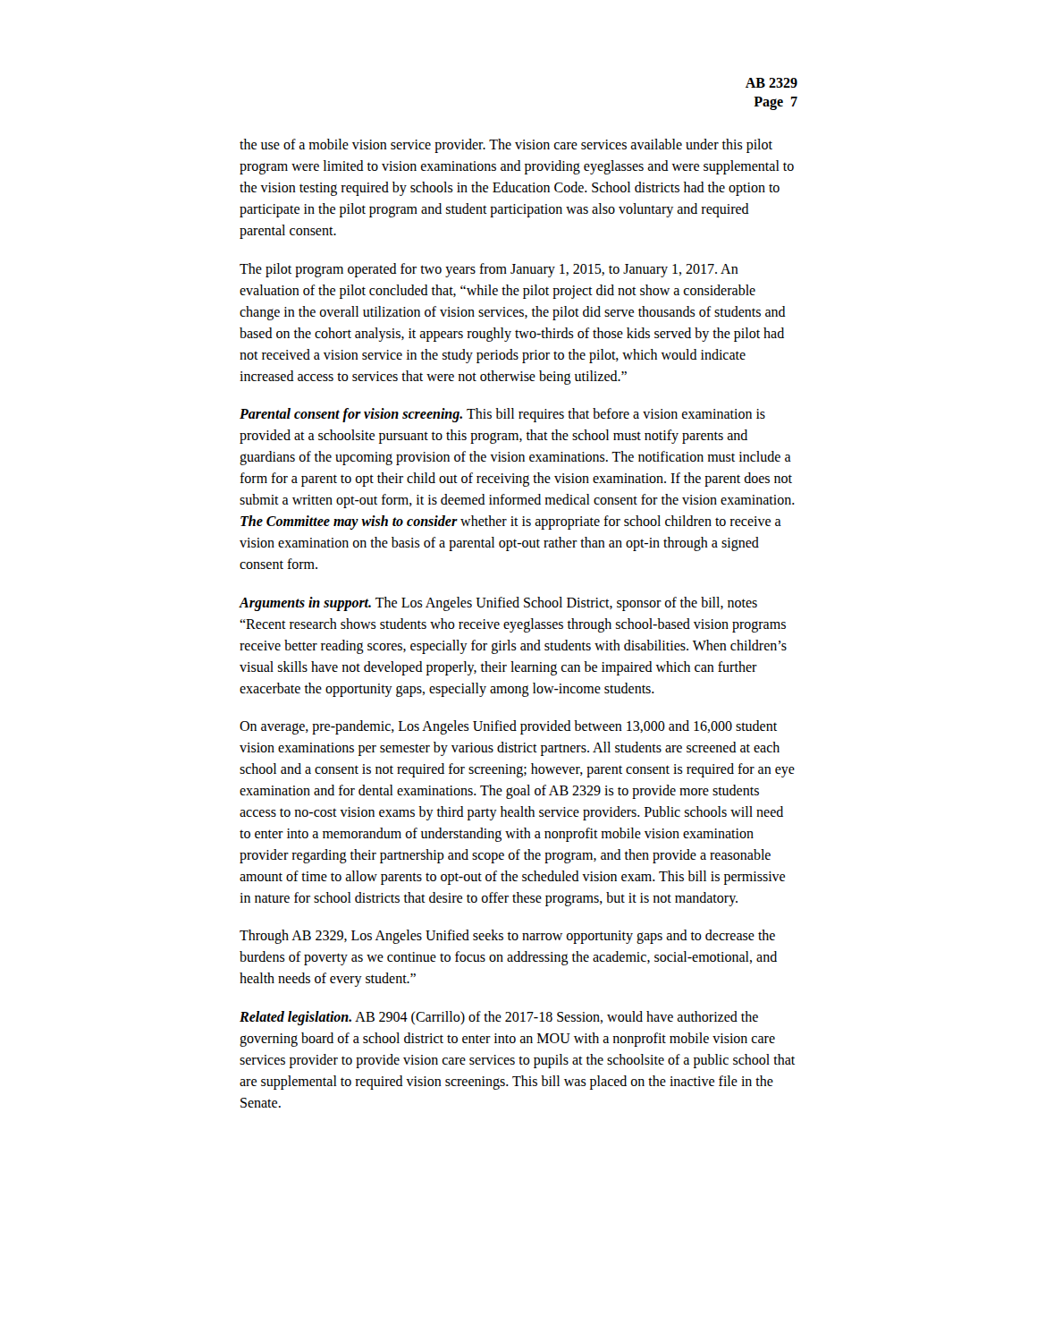AB 2329 Page 7
the use of a mobile vision service provider. The vision care services available under this pilot program were limited to vision examinations and providing eyeglasses and were supplemental to the vision testing required by schools in the Education Code. School districts had the option to participate in the pilot program and student participation was also voluntary and required parental consent.
The pilot program operated for two years from January 1, 2015, to January 1, 2017. An evaluation of the pilot concluded that, “while the pilot project did not show a considerable change in the overall utilization of vision services, the pilot did serve thousands of students and based on the cohort analysis, it appears roughly two-thirds of those kids served by the pilot had not received a vision service in the study periods prior to the pilot, which would indicate increased access to services that were not otherwise being utilized.”
Parental consent for vision screening. This bill requires that before a vision examination is provided at a schoolsite pursuant to this program, that the school must notify parents and guardians of the upcoming provision of the vision examinations. The notification must include a form for a parent to opt their child out of receiving the vision examination. If the parent does not submit a written opt-out form, it is deemed informed medical consent for the vision examination. The Committee may wish to consider whether it is appropriate for school children to receive a vision examination on the basis of a parental opt-out rather than an opt-in through a signed consent form.
Arguments in support. The Los Angeles Unified School District, sponsor of the bill, notes “Recent research shows students who receive eyeglasses through school-based vision programs receive better reading scores, especially for girls and students with disabilities. When children’s visual skills have not developed properly, their learning can be impaired which can further exacerbate the opportunity gaps, especially among low-income students.
On average, pre-pandemic, Los Angeles Unified provided between 13,000 and 16,000 student vision examinations per semester by various district partners. All students are screened at each school and a consent is not required for screening; however, parent consent is required for an eye examination and for dental examinations. The goal of AB 2329 is to provide more students access to no-cost vision exams by third party health service providers. Public schools will need to enter into a memorandum of understanding with a nonprofit mobile vision examination provider regarding their partnership and scope of the program, and then provide a reasonable amount of time to allow parents to opt-out of the scheduled vision exam. This bill is permissive in nature for school districts that desire to offer these programs, but it is not mandatory.
Through AB 2329, Los Angeles Unified seeks to narrow opportunity gaps and to decrease the burdens of poverty as we continue to focus on addressing the academic, social-emotional, and health needs of every student.”
Related legislation. AB 2904 (Carrillo) of the 2017-18 Session, would have authorized the governing board of a school district to enter into an MOU with a nonprofit mobile vision care services provider to provide vision care services to pupils at the schoolsite of a public school that are supplemental to required vision screenings. This bill was placed on the inactive file in the Senate.